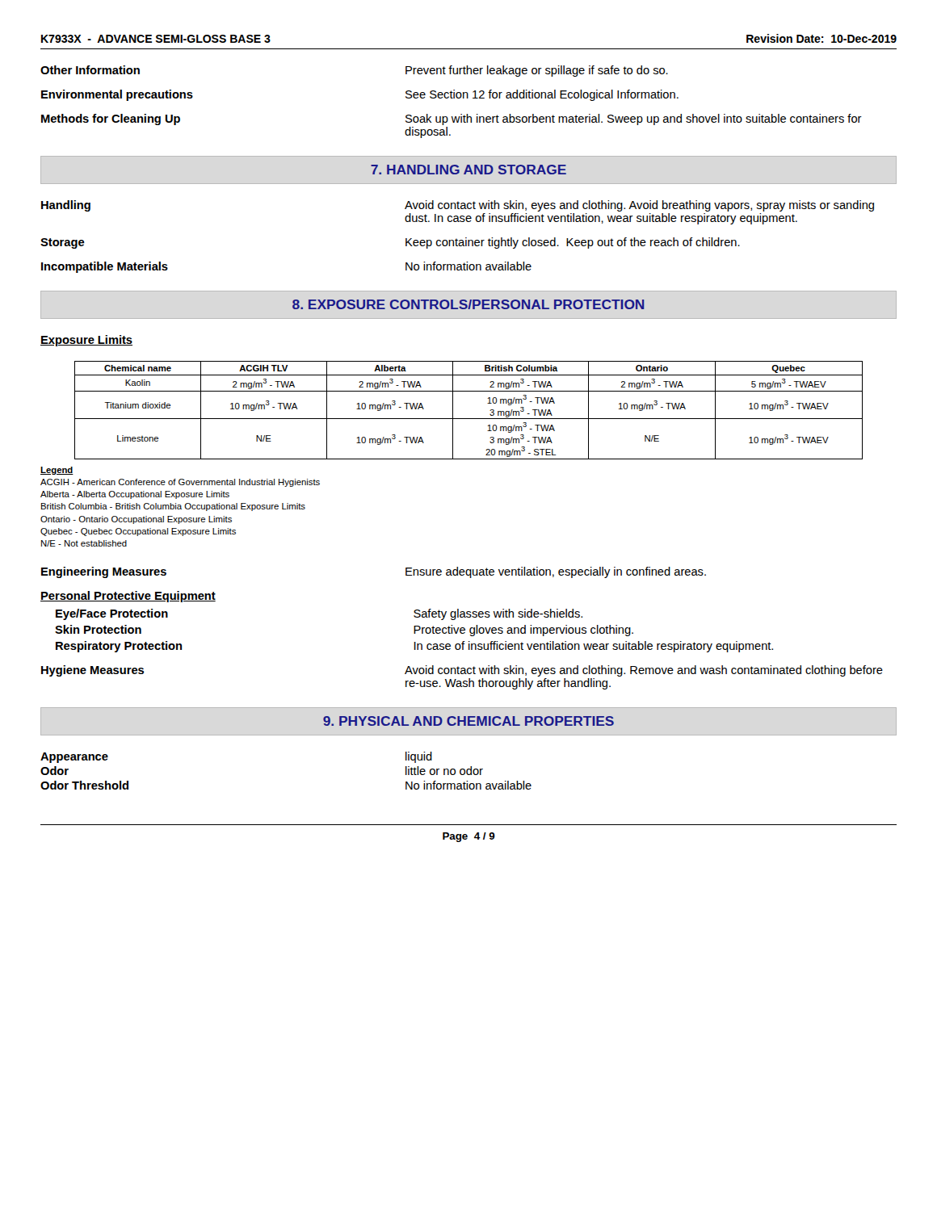K7933X - ADVANCE SEMI-GLOSS BASE 3 Revision Date: 10-Dec-2019
Other Information
Prevent further leakage or spillage if safe to do so.
Environmental precautions
See Section 12 for additional Ecological Information.
Methods for Cleaning Up
Soak up with inert absorbent material. Sweep up and shovel into suitable containers for disposal.
7. HANDLING AND STORAGE
Handling
Avoid contact with skin, eyes and clothing. Avoid breathing vapors, spray mists or sanding dust. In case of insufficient ventilation, wear suitable respiratory equipment.
Storage
Keep container tightly closed. Keep out of the reach of children.
Incompatible Materials
No information available
8. EXPOSURE CONTROLS/PERSONAL PROTECTION
Exposure Limits
| Chemical name | ACGIH TLV | Alberta | British Columbia | Ontario | Quebec |
| --- | --- | --- | --- | --- | --- |
| Kaolin | 2 mg/m 3 - TWA | 2 mg/m 3 - TWA | 2 mg/m 3 - TWA | 2 mg/m 3 - TWA | 5 mg/m 3 - TWAEV |
| Titanium dioxide | 10 mg/m 3 - TWA | 10 mg/m 3 - TWA | 10 mg/m 3 - TWA 3 mg/m 3 - TWA | 10 mg/m 3 - TWA | 10 mg/m 3 - TWAEV |
| Limestone | N/E | 10 mg/m 3 - TWA | 10 mg/m 3 - TWA 3 mg/m 3 - TWA 20 mg/m 3 - STEL | N/E | 10 mg/m 3 - TWAEV |
Legend
ACGIH - American Conference of Governmental Industrial Hygienists
Alberta - Alberta Occupational Exposure Limits
British Columbia - British Columbia Occupational Exposure Limits
Ontario - Ontario Occupational Exposure Limits
Quebec - Quebec Occupational Exposure Limits
N/E - Not established
Engineering Measures
Ensure adequate ventilation, especially in confined areas.
Personal Protective Equipment
Eye/Face Protection
Safety glasses with side-shields.
Skin Protection
Protective gloves and impervious clothing.
Respiratory Protection
In case of insufficient ventilation wear suitable respiratory equipment.
Hygiene Measures
Avoid contact with skin, eyes and clothing. Remove and wash contaminated clothing before re-use. Wash thoroughly after handling.
9. PHYSICAL AND CHEMICAL PROPERTIES
Appearance
liquid
Odor
little or no odor
Odor Threshold
No information available
Page 4 / 9